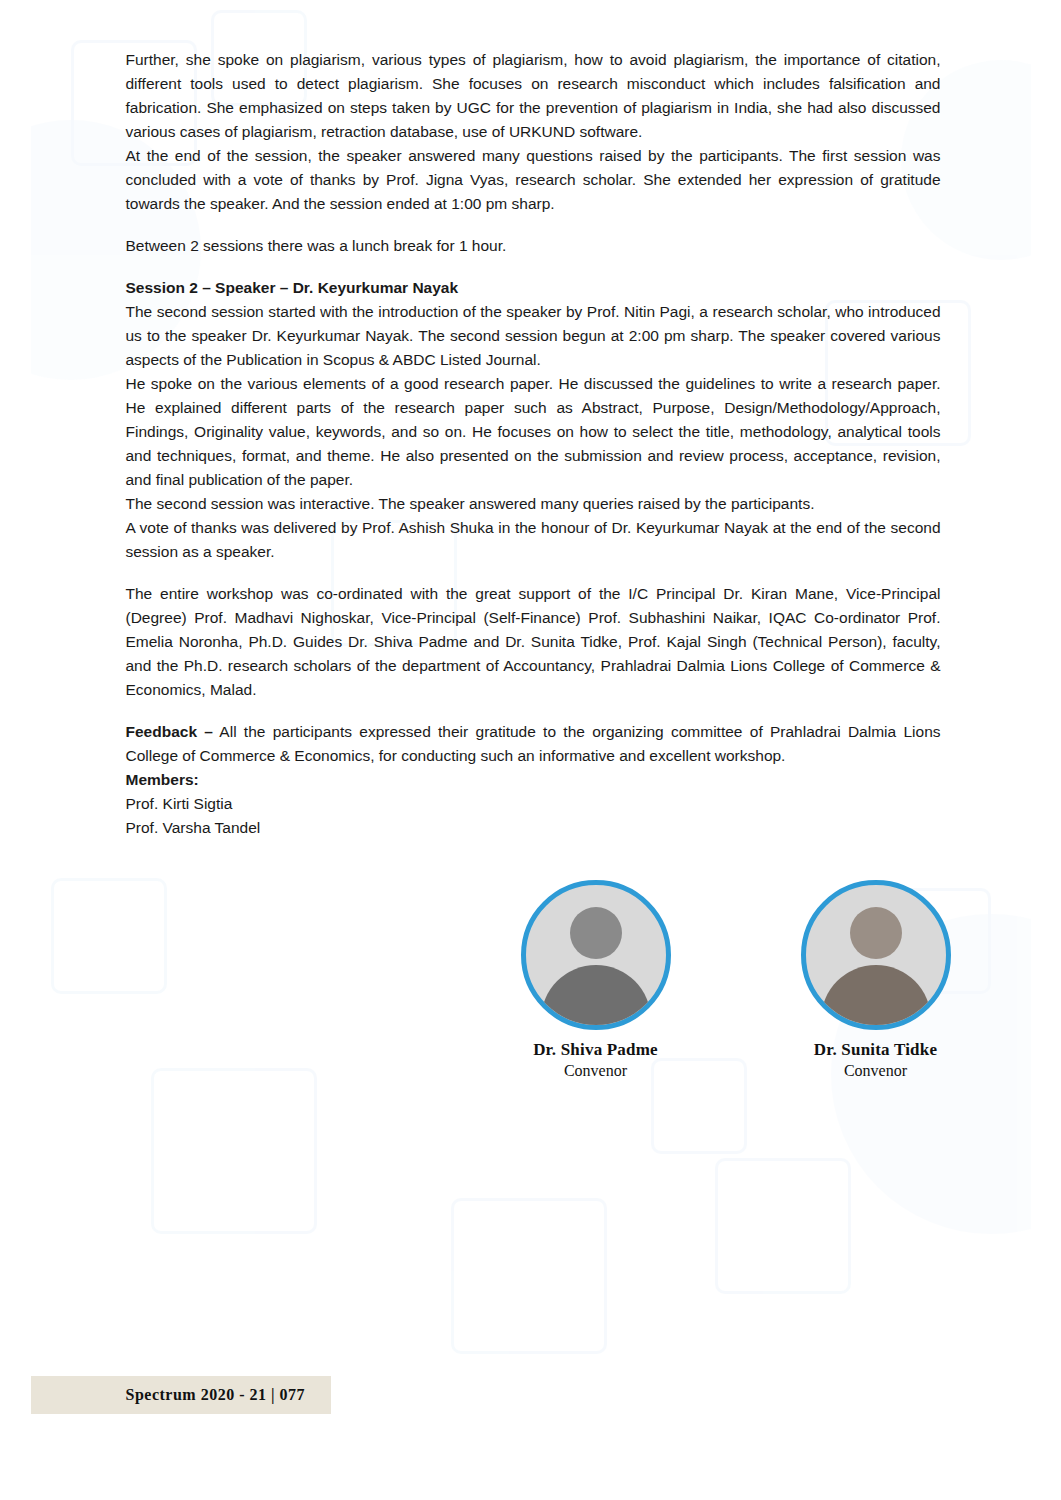Further, she spoke on plagiarism, various types of plagiarism, how to avoid plagiarism, the importance of citation, different tools used to detect plagiarism. She focuses on research misconduct which includes falsification and fabrication. She emphasized on steps taken by UGC for the prevention of plagiarism in India, she had also discussed various cases of plagiarism, retraction database, use of URKUND software.
At the end of the session, the speaker answered many questions raised by the participants. The first session was concluded with a vote of thanks by Prof. Jigna Vyas, research scholar. She extended her expression of gratitude towards the speaker. And the session ended at 1:00 pm sharp.
Between 2 sessions there was a lunch break for 1 hour.
Session 2 – Speaker – Dr. Keyurkumar Nayak
The second session started with the introduction of the speaker by Prof. Nitin Pagi, a research scholar, who introduced us to the speaker Dr. Keyurkumar Nayak. The second session begun at 2:00 pm sharp. The speaker covered various aspects of the Publication in Scopus & ABDC Listed Journal.
He spoke on the various elements of a good research paper. He discussed the guidelines to write a research paper. He explained different parts of the research paper such as Abstract, Purpose, Design/Methodology/Approach, Findings, Originality value, keywords, and so on. He focuses on how to select the title, methodology, analytical tools and techniques, format, and theme. He also presented on the submission and review process, acceptance, revision, and final publication of the paper.
The second session was interactive. The speaker answered many queries raised by the participants.
A vote of thanks was delivered by Prof. Ashish Shuka in the honour of Dr. Keyurkumar Nayak at the end of the second session as a speaker.
The entire workshop was co-ordinated with the great support of the I/C Principal Dr. Kiran Mane, Vice-Principal (Degree) Prof. Madhavi Nighoskar, Vice-Principal (Self-Finance) Prof. Subhashini Naikar, IQAC Co-ordinator Prof. Emelia Noronha, Ph.D. Guides Dr. Shiva Padme and Dr. Sunita Tidke, Prof. Kajal Singh (Technical Person), faculty, and the Ph.D. research scholars of the department of Accountancy, Prahladrai Dalmia Lions College of Commerce & Economics, Malad.
Feedback – All the participants expressed their gratitude to the organizing committee of Prahladrai Dalmia Lions College of Commerce & Economics, for conducting such an informative and excellent workshop.
Members:
Prof. Kirti Sigtia
Prof. Varsha Tandel
Dr. Shiva Padme
Convenor
Dr. Sunita Tidke
Convenor
Spectrum 2020 - 21 | 077